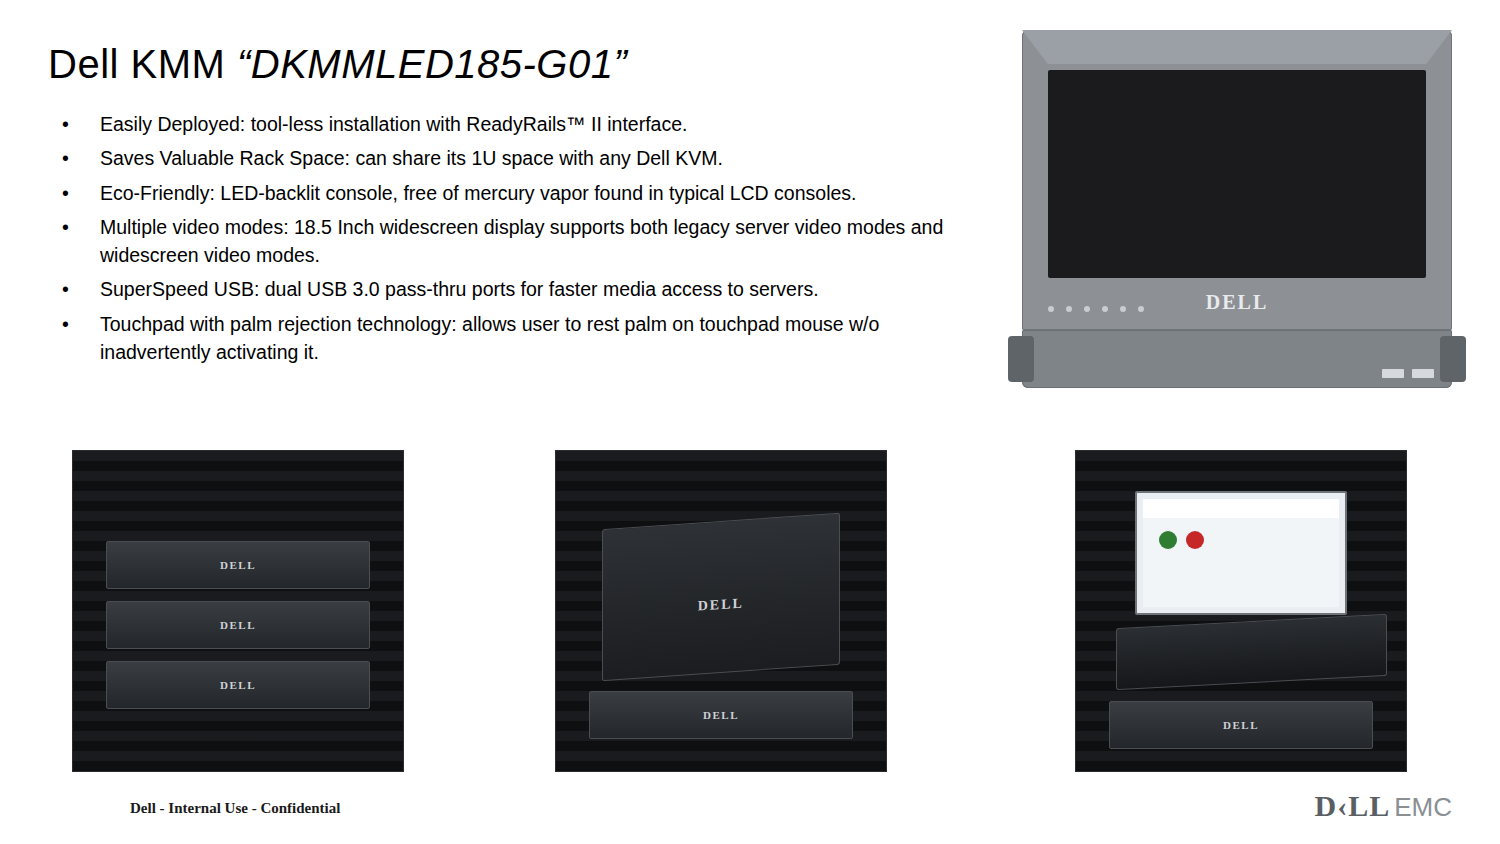Dell KMM “DKMMLED185-G01”
Easily Deployed: tool-less installation with ReadyRails™ II interface.
Saves Valuable Rack Space: can share its 1U space with any Dell KVM.
Eco-Friendly: LED-backlit console, free of mercury vapor found in typical LCD consoles.
Multiple video modes: 18.5 Inch widescreen display supports both legacy server video modes and widescreen video modes.
SuperSpeed USB: dual USB 3.0 pass-thru ports for faster media access to servers.
Touchpad with palm rejection technology: allows user to rest palm on touchpad mouse w/o inadvertently activating it.
DELL
DELL
DELL
DELL
DELL
DELL
DELL
Dell - Internal Use - Confidential
D‹LL EMC